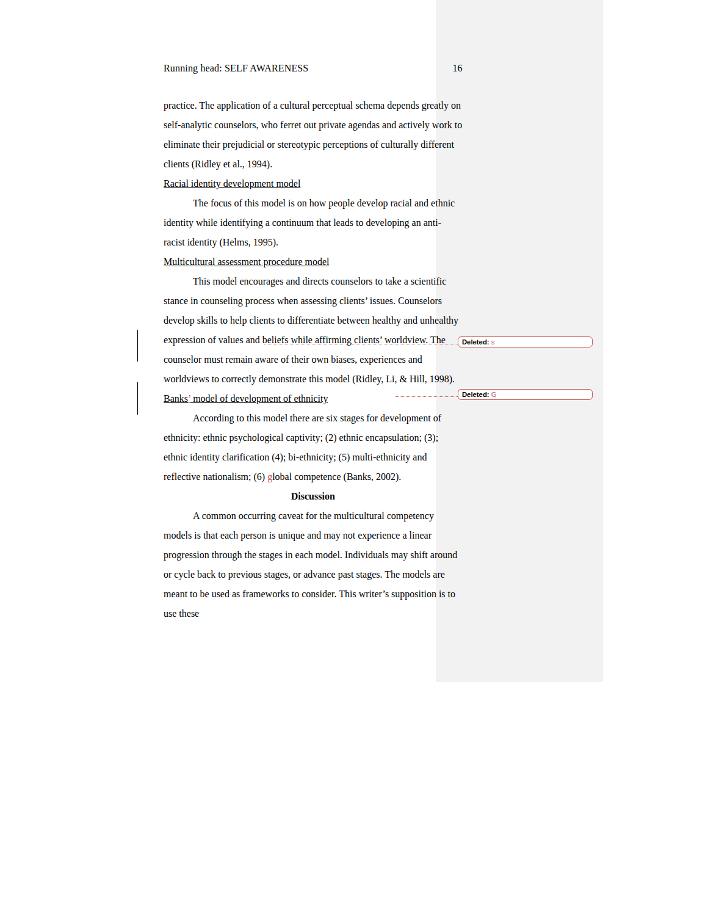Deleted: s
Deleted: G
Running head: SELF AWARENESS 16
practice. The application of a cultural perceptual schema depends greatly on self-analytic counselors, who ferret out private agendas and actively work to eliminate their prejudicial or stereotypic perceptions of culturally different clients (Ridley et al., 1994).
Racial identity development model
The focus of this model is on how people develop racial and ethnic identity while identifying a continuum that leads to developing an anti-racist identity (Helms, 1995).
Multicultural assessment procedure model
This model encourages and directs counselors to take a scientific stance in counseling process when assessing clients’ issues. Counselors develop skills to help clients to differentiate between healthy and unhealthy expression of values and beliefs while affirming clients’ worldview. The counselor must remain aware of their own biases, experiences and worldviews to correctly demonstrate this model (Ridley, Li, & Hill, 1998).
Banks’ model of development of ethnicity
According to this model there are six stages for development of ethnicity: ethnic psychological captivity; (2) ethnic encapsulation; (3); ethnic identity clarification (4); bi-ethnicity; (5) multi-ethnicity and reflective nationalism; (6) global competence (Banks, 2002).
Discussion
A common occurring caveat for the multicultural competency models is that each person is unique and may not experience a linear progression through the stages in each model. Individuals may shift around or cycle back to previous stages, or advance past stages. The models are meant to be used as frameworks to consider. This writer’s supposition is to use these